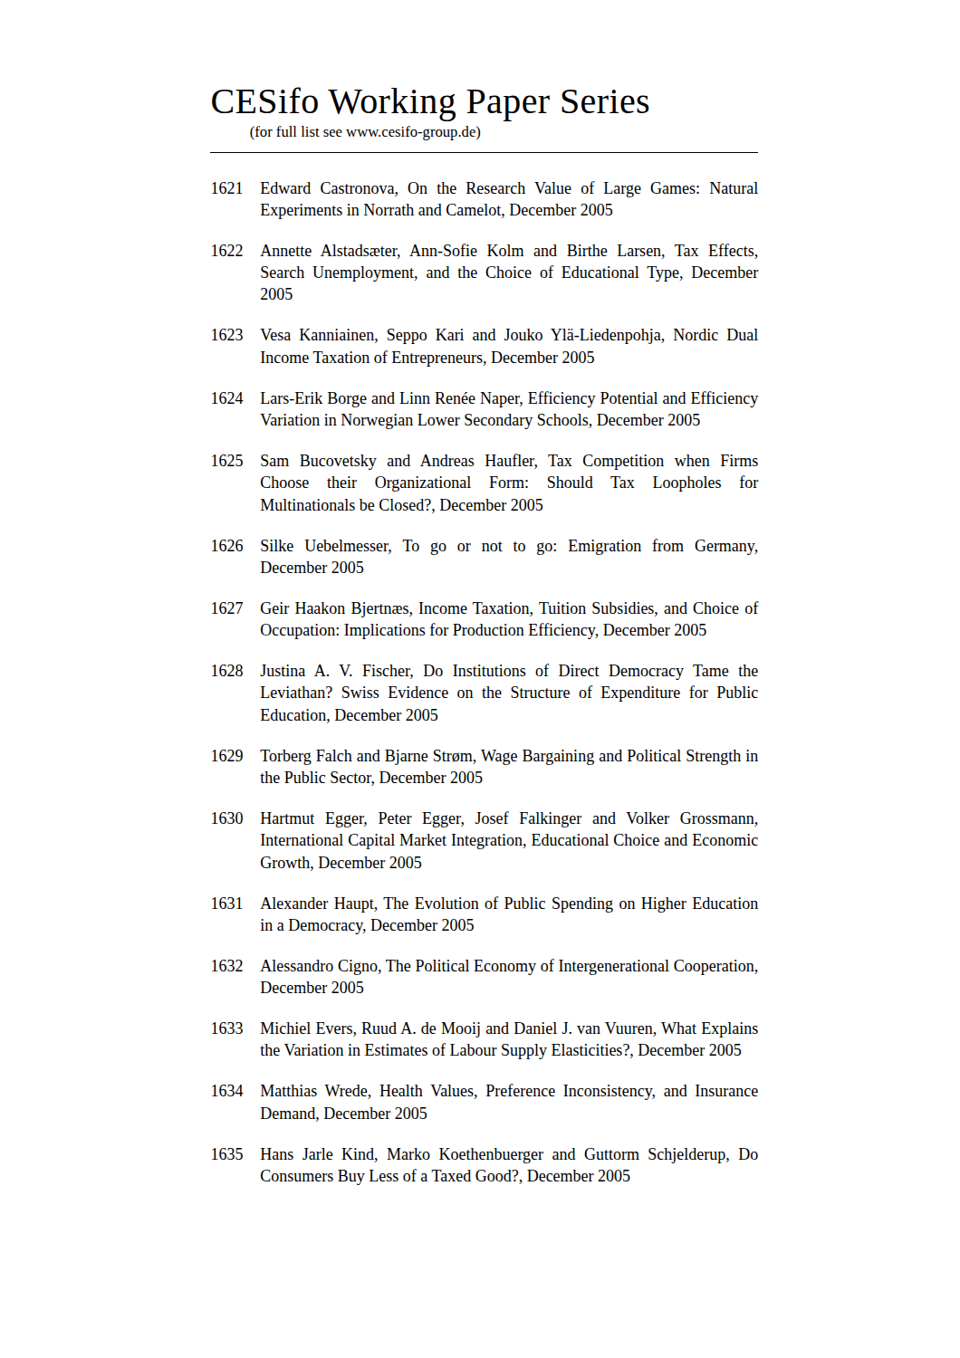CESifo Working Paper Series
(for full list see www.cesifo-group.de)
1621 Edward Castronova, On the Research Value of Large Games: Natural Experiments in Norrath and Camelot, December 2005
1622 Annette Alstadsæter, Ann-Sofie Kolm and Birthe Larsen, Tax Effects, Search Unemployment, and the Choice of Educational Type, December 2005
1623 Vesa Kanniainen, Seppo Kari and Jouko Ylä-Liedenpohja, Nordic Dual Income Taxation of Entrepreneurs, December 2005
1624 Lars-Erik Borge and Linn Renée Naper, Efficiency Potential and Efficiency Variation in Norwegian Lower Secondary Schools, December 2005
1625 Sam Bucovetsky and Andreas Haufler, Tax Competition when Firms Choose their Organizational Form: Should Tax Loopholes for Multinationals be Closed?, December 2005
1626 Silke Uebelmesser, To go or not to go: Emigration from Germany, December 2005
1627 Geir Haakon Bjertnæs, Income Taxation, Tuition Subsidies, and Choice of Occupation: Implications for Production Efficiency, December 2005
1628 Justina A. V. Fischer, Do Institutions of Direct Democracy Tame the Leviathan? Swiss Evidence on the Structure of Expenditure for Public Education, December 2005
1629 Torberg Falch and Bjarne Strøm, Wage Bargaining and Political Strength in the Public Sector, December 2005
1630 Hartmut Egger, Peter Egger, Josef Falkinger and Volker Grossmann, International Capital Market Integration, Educational Choice and Economic Growth, December 2005
1631 Alexander Haupt, The Evolution of Public Spending on Higher Education in a Democracy, December 2005
1632 Alessandro Cigno, The Political Economy of Intergenerational Cooperation, December 2005
1633 Michiel Evers, Ruud A. de Mooij and Daniel J. van Vuuren, What Explains the Variation in Estimates of Labour Supply Elasticities?, December 2005
1634 Matthias Wrede, Health Values, Preference Inconsistency, and Insurance Demand, December 2005
1635 Hans Jarle Kind, Marko Koethenbuerger and Guttorm Schjelderup, Do Consumers Buy Less of a Taxed Good?, December 2005